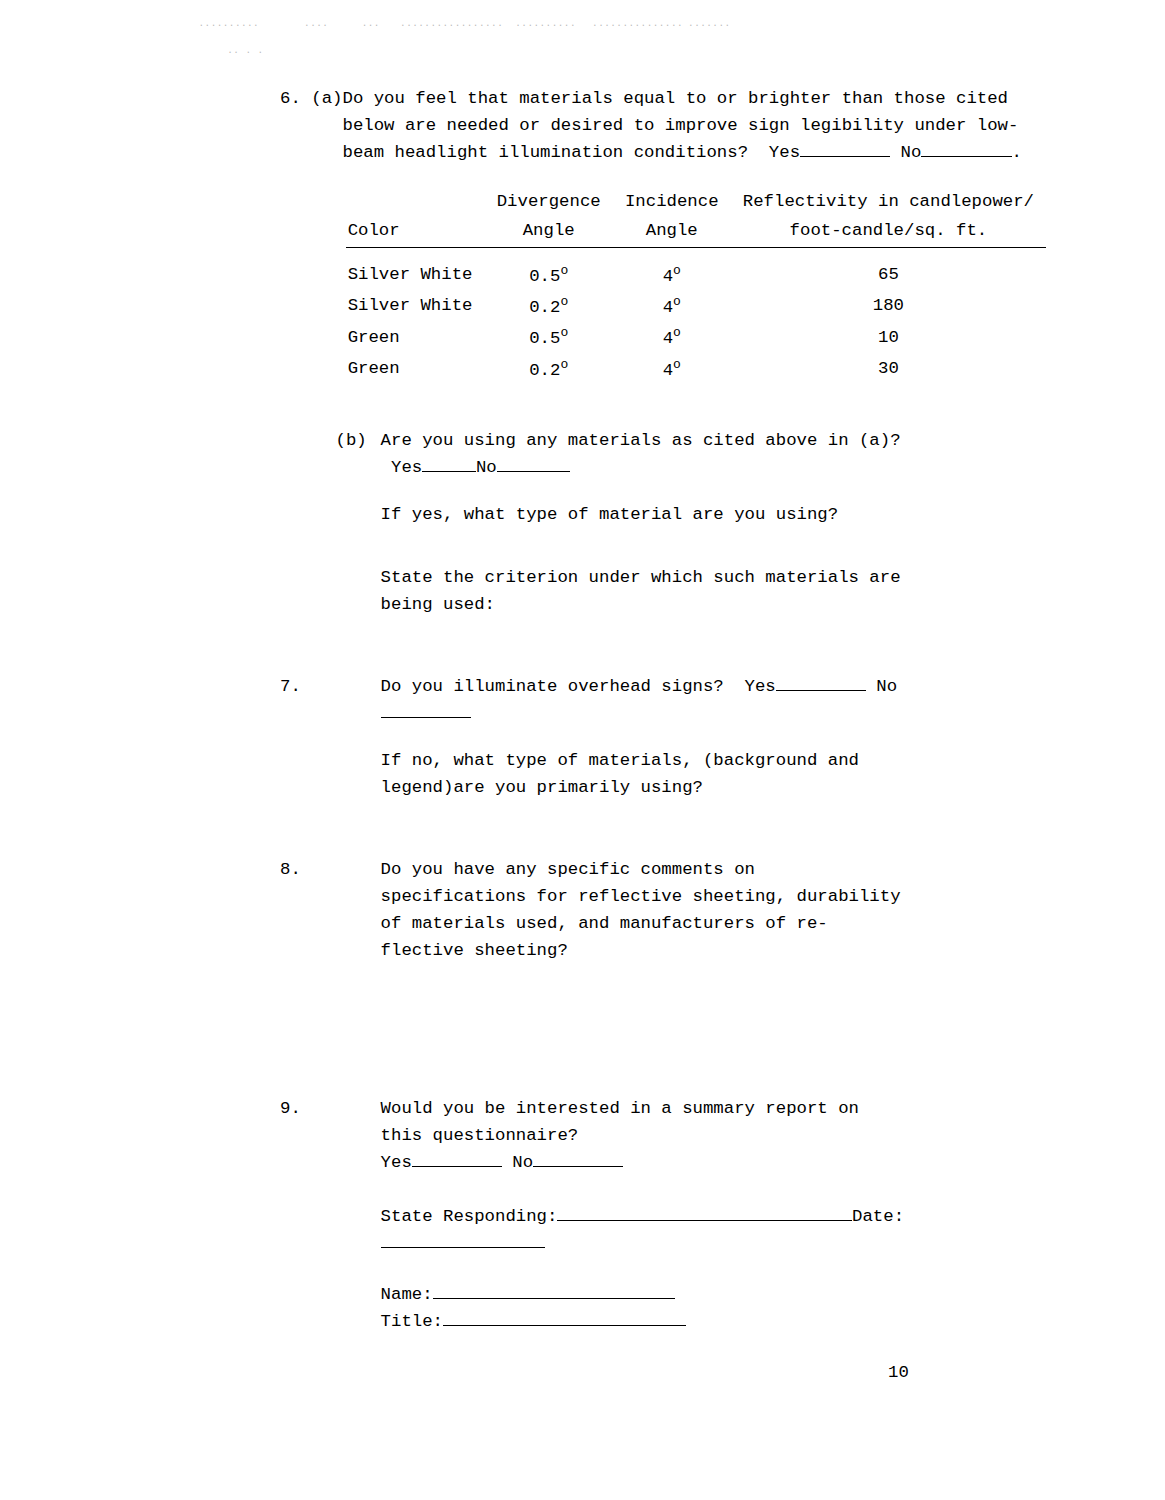.......... .... ... ................. .......... ............... ....... .. . .
6. (a)
Do you feel that materials equal to or brighter than those cited below are needed or desired to improve sign legibility under low- beam headlight illumination conditions? Yes No .
| | Divergence | Incidence | Reflectivity in candlepower/ |
| --- | --- | --- | --- |
| Color | Angle | Angle | foot-candle/sq. ft. |
| Silver White | 0.5 o | 4 o | 65 |
| Silver White | 0.2 o | 4 o | 180 |
| Green | 0.5 o | 4 o | 10 |
| Green | 0.2 o | 4 o | 30 |
(b)
Are you using any materials as cited above in (a)? Yes No
If yes, what type of material are you using?
State the criterion under which such materials are being used:
7.
Do you illuminate overhead signs? Yes No
If no, what type of materials, (background and legend)are you primarily using?
8.
Do you have any specific comments on specifications for reflective sheeting, durability of materials used, and manufacturers of re- flective sheeting?
9.
Would you be interested in a summary report on this questionnaire?
Yes No
State Responding: Date:
Name:
Title:
10